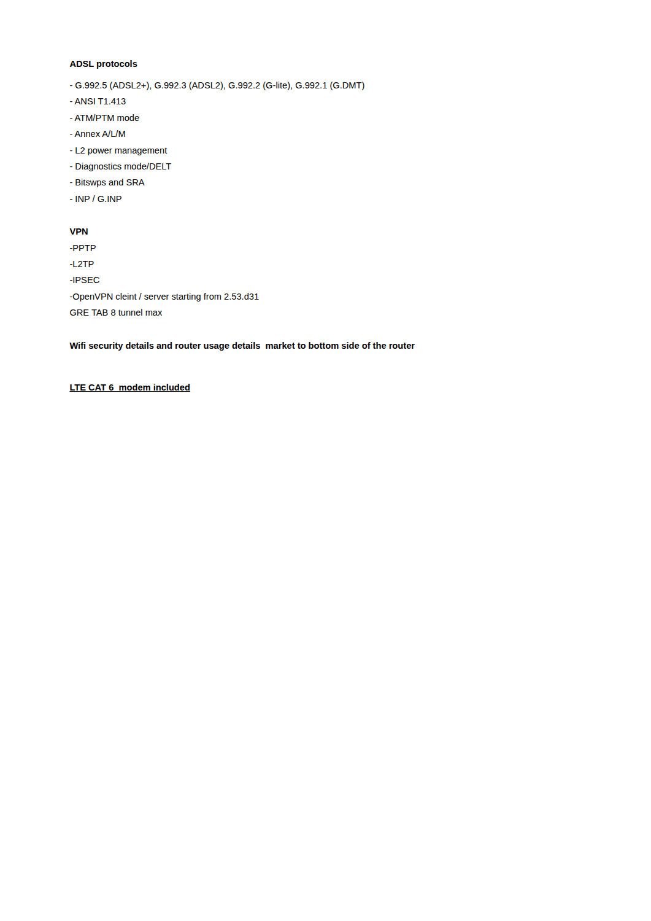ADSL protocols
- G.992.5 (ADSL2+), G.992.3 (ADSL2), G.992.2 (G-lite), G.992.1 (G.DMT)
- ANSI T1.413
- ATM/PTM mode
- Annex A/L/M
- L2 power management
- Diagnostics mode/DELT
- Bitswps and SRA
- INP / G.INP
VPN
-PPTP
-L2TP
-IPSEC
-OpenVPN cleint / server starting from 2.53.d31
GRE TAB 8 tunnel max
Wifi security details and router usage details market to bottom side of the router
LTE CAT 6 modem included